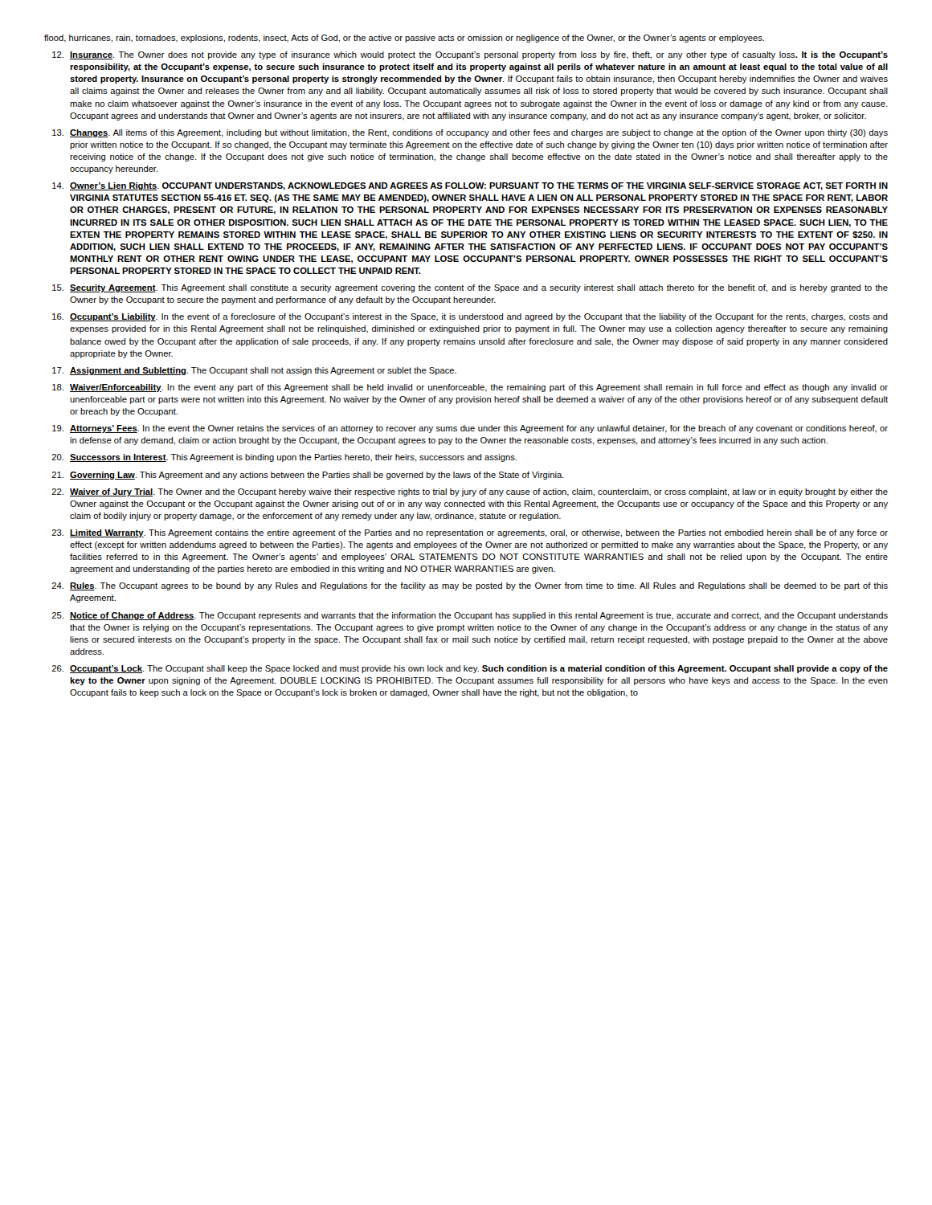flood, hurricanes, rain, tornadoes, explosions, rodents, insect, Acts of God, or the active or passive acts or omission or negligence of the Owner, or the Owner’s agents or employees.
Insurance. The Owner does not provide any type of insurance which would protect the Occupant’s personal property from loss by fire, theft, or any other type of casualty loss. It is the Occupant’s responsibility, at the Occupant’s expense, to secure such insurance to protect itself and its property against all perils of whatever nature in an amount at least equal to the total value of all stored property. Insurance on Occupant’s personal property is strongly recommended by the Owner. If Occupant fails to obtain insurance, then Occupant hereby indemnifies the Owner and waives all claims against the Owner and releases the Owner from any and all liability. Occupant automatically assumes all risk of loss to stored property that would be covered by such insurance. Occupant shall make no claim whatsoever against the Owner’s insurance in the event of any loss. The Occupant agrees not to subrogate against the Owner in the event of loss or damage of any kind or from any cause. Occupant agrees and understands that Owner and Owner’s agents are not insurers, are not affiliated with any insurance company, and do not act as any insurance company’s agent, broker, or solicitor.
Changes. All items of this Agreement, including but without limitation, the Rent, conditions of occupancy and other fees and charges are subject to change at the option of the Owner upon thirty (30) days prior written notice to the Occupant. If so changed, the Occupant may terminate this Agreement on the effective date of such change by giving the Owner ten (10) days prior written notice of termination after receiving notice of the change. If the Occupant does not give such notice of termination, the change shall become effective on the date stated in the Owner’s notice and shall thereafter apply to the occupancy hereunder.
Owner’s Lien Rights. Occupant understands, acknowledges and agrees as follow: pursuant to the terms of the Virginia Self-Service Storage Act, set forth in Virginia Statutes Section 55-416 et. seq. (as the same may be amended), Owner shall have a lien on all personal property stored in the space for rent, labor or other charges, present or future, in relation to the personal property and for expenses necessary for its preservation or expenses reasonably incurred in its sale or other disposition. Such lien shall attach as of the date the personal property is tored within the leased space. Such lien, to the exten the property remains stored within the lease space, shall be superior to any other existing liens or security interests to the extent of $250. In addition, such lien shall extend to the proceeds, if any, remaining after the satisfaction of any perfected liens. If occupant does not pay occupant’s monthly rent or other rent owing under the lease, occupant may lose occupant’s personal property. Owner possesses the right to sell occupant’s personal property stored in the space to collect the unpaid rent.
Security Agreement. This Agreement shall constitute a security agreement covering the content of the Space and a security interest shall attach thereto for the benefit of, and is hereby granted to the Owner by the Occupant to secure the payment and performance of any default by the Occupant hereunder.
Occupant’s Liability. In the event of a foreclosure of the Occupant’s interest in the Space, it is understood and agreed by the Occupant that the liability of the Occupant for the rents, charges, costs and expenses provided for in this Rental Agreement shall not be relinquished, diminished or extinguished prior to payment in full. The Owner may use a collection agency thereafter to secure any remaining balance owed by the Occupant after the application of sale proceeds, if any. If any property remains unsold after foreclosure and sale, the Owner may dispose of said property in any manner considered appropriate by the Owner.
Assignment and Subletting. The Occupant shall not assign this Agreement or sublet the Space.
Waiver/Enforceability. In the event any part of this Agreement shall be held invalid or unenforceable, the remaining part of this Agreement shall remain in full force and effect as though any invalid or unenforceable part or parts were not written into this Agreement. No waiver by the Owner of any provision hereof shall be deemed a waiver of any of the other provisions hereof or of any subsequent default or breach by the Occupant.
Attorneys’ Fees. In the event the Owner retains the services of an attorney to recover any sums due under this Agreement for any unlawful detainer, for the breach of any covenant or conditions hereof, or in defense of any demand, claim or action brought by the Occupant, the Occupant agrees to pay to the Owner the reasonable costs, expenses, and attorney’s fees incurred in any such action.
Successors in Interest. This Agreement is binding upon the Parties hereto, their heirs, successors and assigns.
Governing Law. This Agreement and any actions between the Parties shall be governed by the laws of the State of Virginia.
Waiver of Jury Trial. The Owner and the Occupant hereby waive their respective rights to trial by jury of any cause of action, claim, counterclaim, or cross complaint, at law or in equity brought by either the Owner against the Occupant or the Occupant against the Owner arising out of or in any way connected with this Rental Agreement, the Occupants use or occupancy of the Space and this Property or any claim of bodily injury or property damage, or the enforcement of any remedy under any law, ordinance, statute or regulation.
Limited Warranty. This Agreement contains the entire agreement of the Parties and no representation or agreements, oral, or otherwise, between the Parties not embodied herein shall be of any force or effect (except for written addendums agreed to between the Parties). The agents and employees of the Owner are not authorized or permitted to make any warranties about the Space, the Property, or any facilities referred to in this Agreement. The Owner’s agents’ and employees’ ORAL STATEMENTS DO NOT CONSTITUTE WARRANTIES and shall not be relied upon by the Occupant. The entire agreement and understanding of the parties hereto are embodied in this writing and NO OTHER WARRANTIES are given.
Rules. The Occupant agrees to be bound by any Rules and Regulations for the facility as may be posted by the Owner from time to time. All Rules and Regulations shall be deemed to be part of this Agreement.
Notice of Change of Address. The Occupant represents and warrants that the information the Occupant has supplied in this rental Agreement is true, accurate and correct, and the Occupant understands that the Owner is relying on the Occupant’s representations. The Occupant agrees to give prompt written notice to the Owner of any change in the Occupant’s address or any change in the status of any liens or secured interests on the Occupant’s property in the space. The Occupant shall fax or mail such notice by certified mail, return receipt requested, with postage prepaid to the Owner at the above address.
Occupant’s Lock. The Occupant shall keep the Space locked and must provide his own lock and key. Such condition is a material condition of this Agreement. Occupant shall provide a copy of the key to the Owner upon signing of the Agreement. DOUBLE LOCKING IS PROHIBITED. The Occupant assumes full responsibility for all persons who have keys and access to the Space. In the even Occupant fails to keep such a lock on the Space or Occupant’s lock is broken or damaged, Owner shall have the right, but not the obligation, to